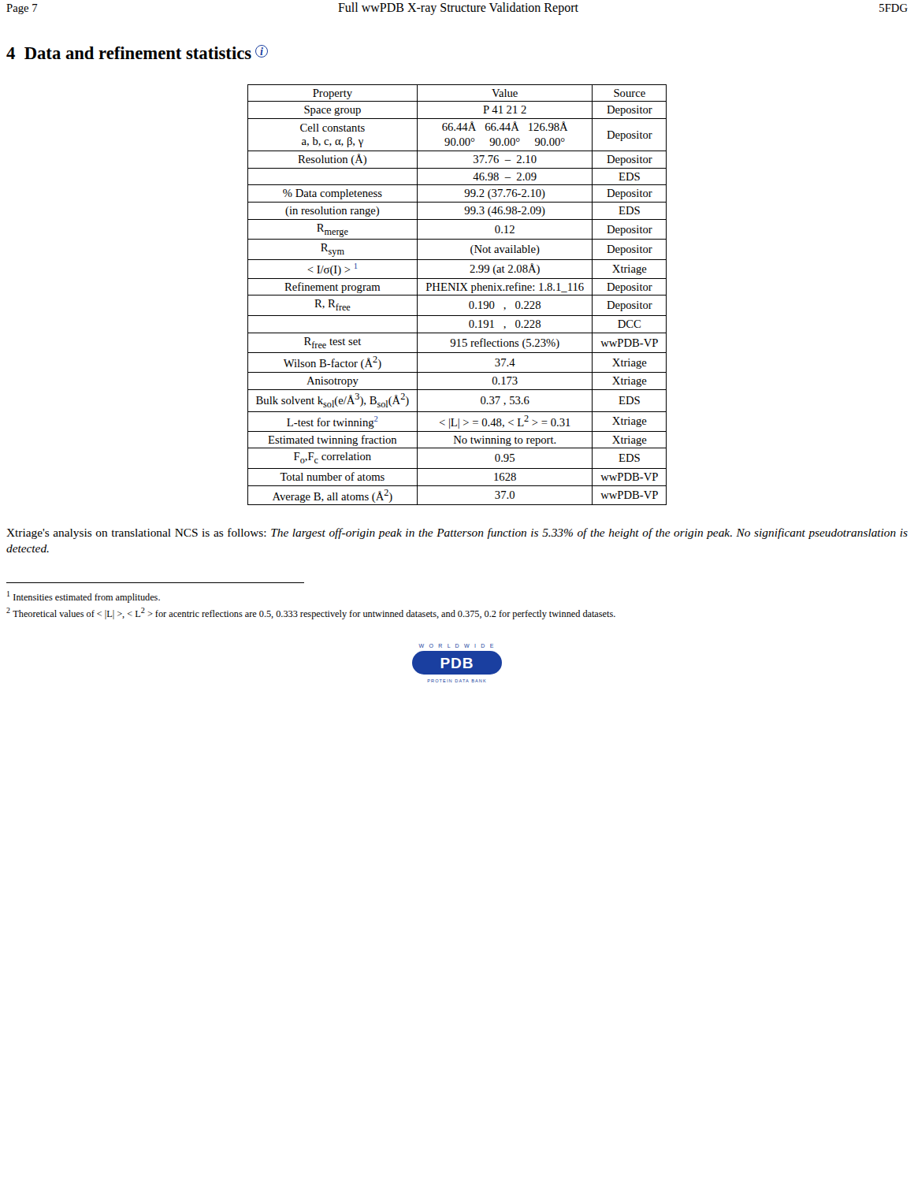Page 7
Full wwPDB X-ray Structure Validation Report
5FDG
4 Data and refinement statisticsi
| Property | Value | Source |
| --- | --- | --- |
| Space group | P 41 21 2 | Depositor |
| Cell constants a, b, c, α, β, γ | 66.44Å 66.44Å 126.98Å 90.00° 90.00° 90.00° | Depositor |
| Resolution (Å) | 37.76 – 2.10 | Depositor |
| | 46.98 – 2.09 | EDS |
| % Data completeness | 99.2 (37.76-2.10) | Depositor |
| (in resolution range) | 99.3 (46.98-2.09) | EDS |
| R merge | 0.12 | Depositor |
| R sym | (Not available) | Depositor |
| < I/σ(I) > 1 | 2.99 (at 2.08Å) | Xtriage |
| Refinement program | PHENIX phenix.refine: 1.8.1_116 | Depositor |
| R, R free | 0.190 , 0.228 | Depositor |
| | 0.191 , 0.228 | DCC |
| R free test set | 915 reflections (5.23%) | wwPDB-VP |
| Wilson B-factor (Å 2 ) | 37.4 | Xtriage |
| Anisotropy | 0.173 | Xtriage |
| Bulk solvent k sol (e/Å 3 ), B sol (Å 2 ) | 0.37 , 53.6 | EDS |
| L-test for twinning 2 | < /L/ > = 0.48, < L 2 > = 0.31 | Xtriage |
| Estimated twinning fraction | No twinning to report. | Xtriage |
| F o ,F c correlation | 0.95 | EDS |
| Total number of atoms | 1628 | wwPDB-VP |
| Average B, all atoms (Å 2 ) | 37.0 | wwPDB-VP |
Xtriage's analysis on translational NCS is as follows: The largest off-origin peak in the Patterson function is 5.33% of the height of the origin peak. No significant pseudotranslation is detected.
Intensities estimated from amplitudes.
Theoretical values of < |L| >, < L2 > for acentric reflections are 0.5, 0.333 respectively for untwinned datasets, and 0.375, 0.2 for perfectly twinned datasets.
W O R L D W I D E PDB PROTEIN DATA BANK